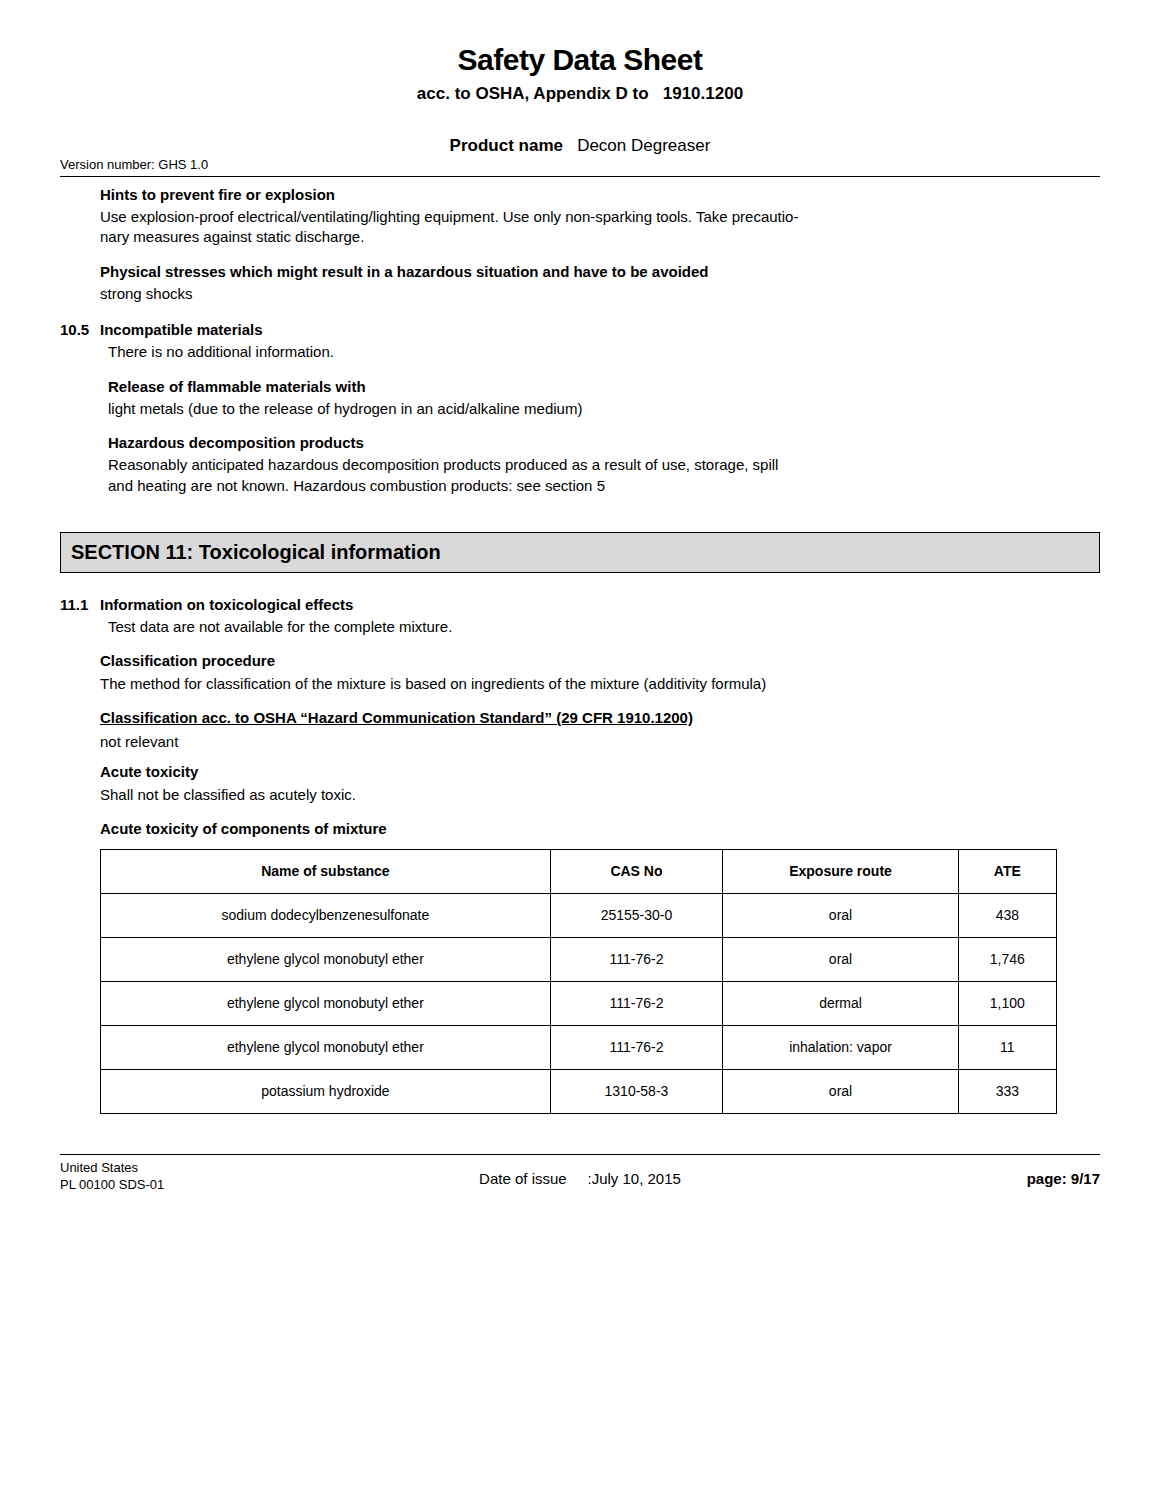Safety Data Sheet
acc. to OSHA, Appendix D to 1910.1200
Product name Decon Degreaser
Version number: GHS 1.0
Hints to prevent fire or explosion
Use explosion-proof electrical/ventilating/lighting equipment. Use only non-sparking tools. Take precautio-
nary measures against static discharge.
Physical stresses which might result in a hazardous situation and have to be avoided
strong shocks
10.5 Incompatible materials
There is no additional information.
Release of flammable materials with
light metals (due to the release of hydrogen in an acid/alkaline medium)
Hazardous decomposition products
Reasonably anticipated hazardous decomposition products produced as a result of use, storage, spill
and heating are not known. Hazardous combustion products: see section 5
SECTION 11: Toxicological information
11.1 Information on toxicological effects
Test data are not available for the complete mixture.
Classification procedure
The method for classification of the mixture is based on ingredients of the mixture (additivity formula)
Classification acc. to OSHA “Hazard Communication Standard” (29 CFR 1910.1200)
not relevant
Acute toxicity
Shall not be classified as acutely toxic.
Acute toxicity of components of mixture
| Name of substance | CAS No | Exposure route | ATE |
| --- | --- | --- | --- |
| sodium dodecylbenzenesulfonate | 25155-30-0 | oral | 438 |
| ethylene glycol monobutyl ether | 111-76-2 | oral | 1,746 |
| ethylene glycol monobutyl ether | 111-76-2 | dermal | 1,100 |
| ethylene glycol monobutyl ether | 111-76-2 | inhalation: vapor | 11 |
| potassium hydroxide | 1310-58-3 | oral | 333 |
United States
PL 00100 SDS-01 Date of issue :July 10, 2015 page: 9/17